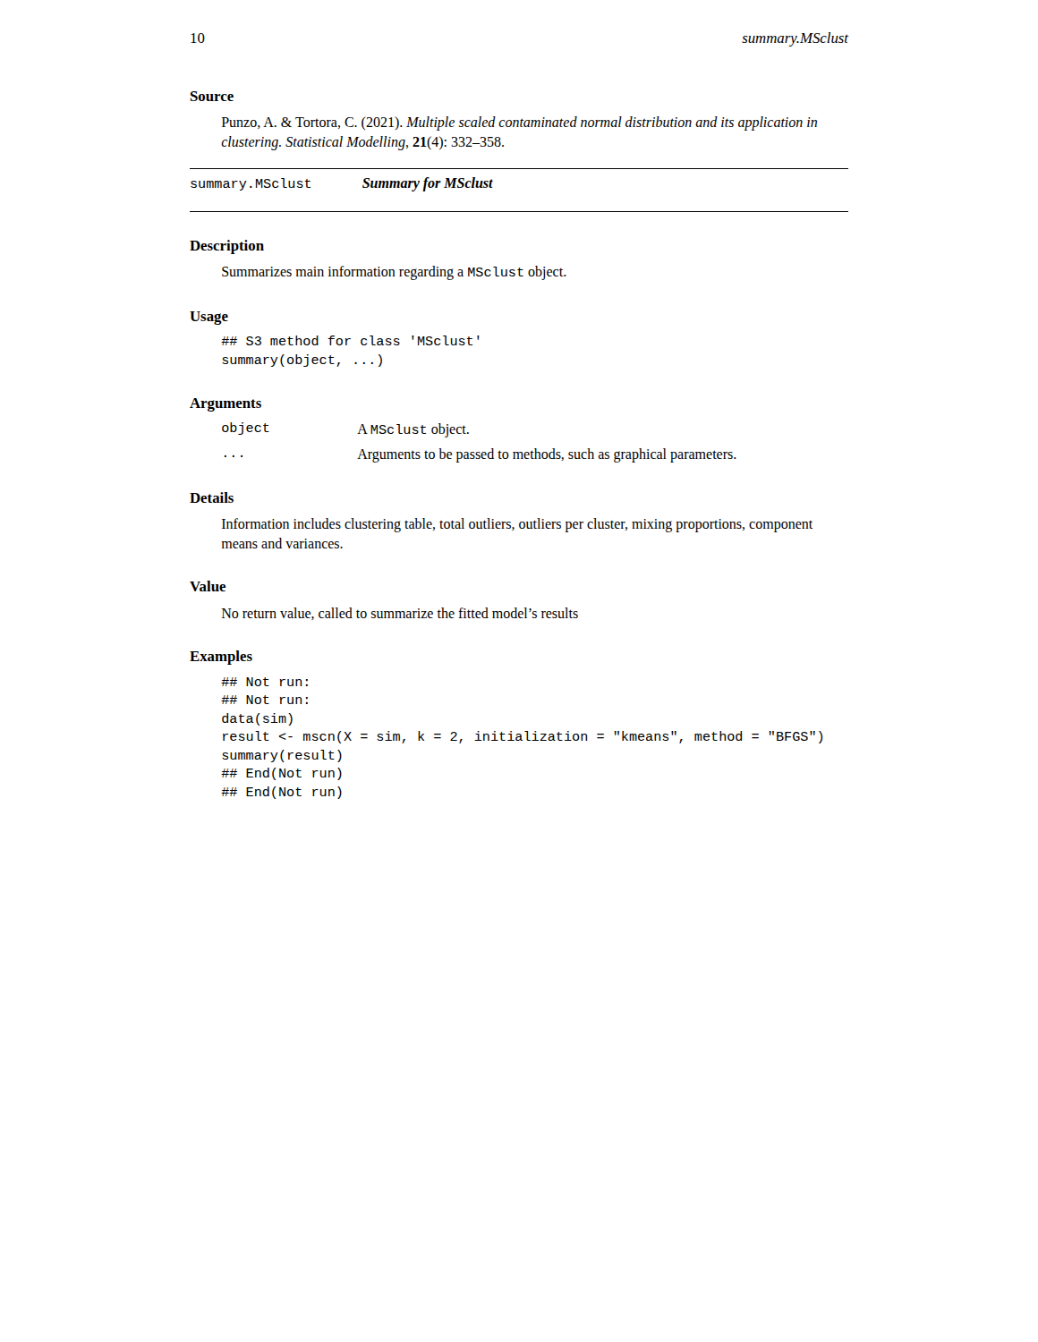10 summary.MSclust
Source
Punzo, A. & Tortora, C. (2021). Multiple scaled contaminated normal distribution and its application in clustering. Statistical Modelling, 21(4): 332–358.
summary.MSclust Summary for MSclust
Description
Summarizes main information regarding a MSclust object.
Usage
## S3 method for class 'MSclust'
summary(object, ...)
Arguments
object
A MSclust object.
...
Arguments to be passed to methods, such as graphical parameters.
Details
Information includes clustering table, total outliers, outliers per cluster, mixing proportions, component means and variances.
Value
No return value, called to summarize the fitted model’s results
Examples
## Not run:
## Not run:
data(sim)
result <- mscn(X = sim, k = 2, initialization = "kmeans", method = "BFGS")
summary(result)
## End(Not run)
## End(Not run)